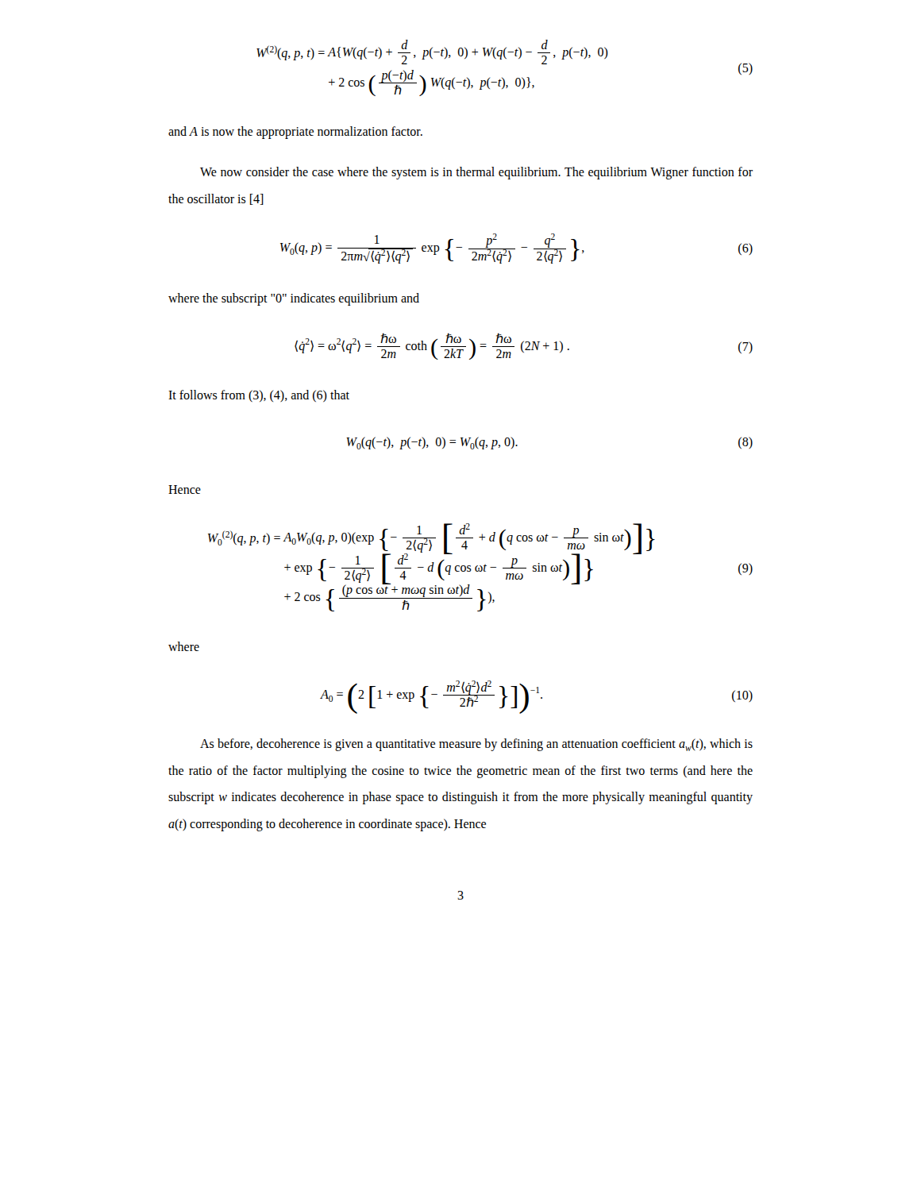W(2)(q, p, t) =
A{W(q(−t) + d 2, p(−t), 0) + W(q(−t) − d 2, p(−t), 0)
+ 2 cos (p(−t)d ℏ) W(q(−t), p(−t), 0)},
(5)
and A is now the appropriate normalization factor.
We now consider the case where the system is in thermal equilibrium. The equilibrium Wigner function for the oscillator is [4]
W0(q, p) = 12πm√⟨q̇2⟩⟨q2⟩ exp {− p22m2⟨q̇2⟩ − q22⟨q2⟩},
(6)
where the subscript "0" indicates equilibrium and
⟨q̇2⟩ = ω2⟨q2⟩ = ℏω 2m coth (ℏω 2kT) = ℏω 2m (2N + 1) .
(7)
It follows from (3), (4), and (6) that
W0(q(−t), p(−t), 0) = W0(q, p, 0).
(8)
Hence
W0(2)(q, p, t) =
A0W0(q, p, 0)(exp {− 12⟨q2⟩ [d24 + d (q cos ωt − pmω sin ωt)]}
+ exp {− 12⟨q2⟩ [d24 − d (q cos ωt − pmω sin ωt)]}
+ 2 cos {(p cos ωt + mωq sin ωt)d ℏ}),
(9)
where
A0 = (2 [1 + exp {− m2⟨q̇2⟩d22ℏ2}])−1.
(10)
As before, decoherence is given a quantitative measure by defining an attenuation coefficient aw(t), which is the ratio of the factor multiplying the cosine to twice the geometric mean of the first two terms (and here the subscript w indicates decoherence in phase space to distinguish it from the more physically meaningful quantity a(t) corresponding to decoherence in coordinate space). Hence
3